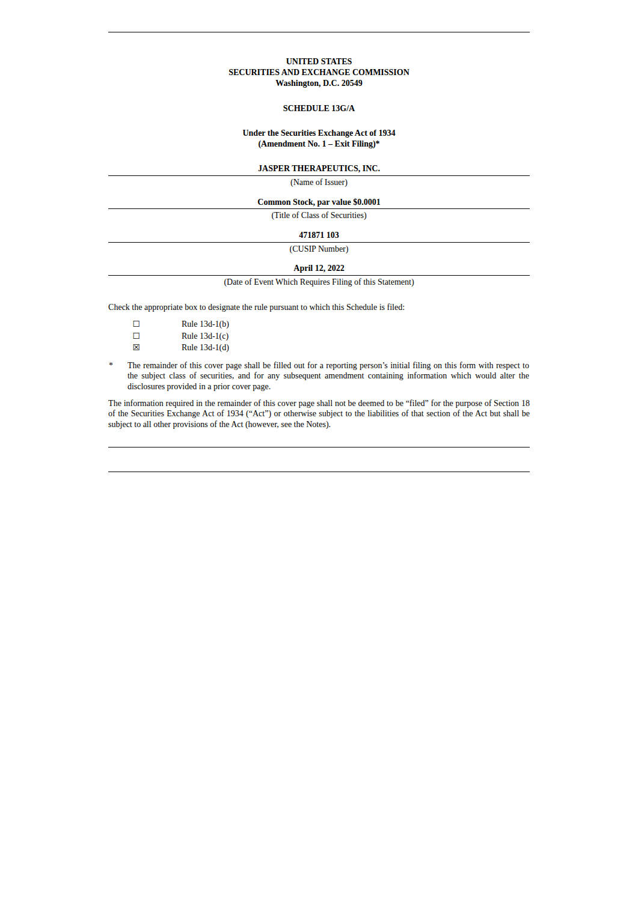UNITED STATES
SECURITIES AND EXCHANGE COMMISSION
Washington, D.C. 20549
SCHEDULE 13G/A
Under the Securities Exchange Act of 1934
(Amendment No. 1 – Exit Filing)*
JASPER THERAPEUTICS, INC.
(Name of Issuer)
Common Stock, par value $0.0001
(Title of Class of Securities)
471871 103
(CUSIP Number)
April 12, 2022
(Date of Event Which Requires Filing of this Statement)
Check the appropriate box to designate the rule pursuant to which this Schedule is filed:
| ☐ | Rule 13d-1(b) |
| ☐ | Rule 13d-1(c) |
| ☒ | Rule 13d-1(d) |
| * | The remainder of this cover page shall be filled out for a reporting person’s initial filing on this form with respect to the subject class of securities, and for any subsequent amendment containing information which would alter the disclosures provided in a prior cover page. |
The information required in the remainder of this cover page shall not be deemed to be “filed” for the purpose of Section 18 of the Securities Exchange Act of 1934 (“Act”) or otherwise subject to the liabilities of that section of the Act but shall be subject to all other provisions of the Act (however, see the Notes).